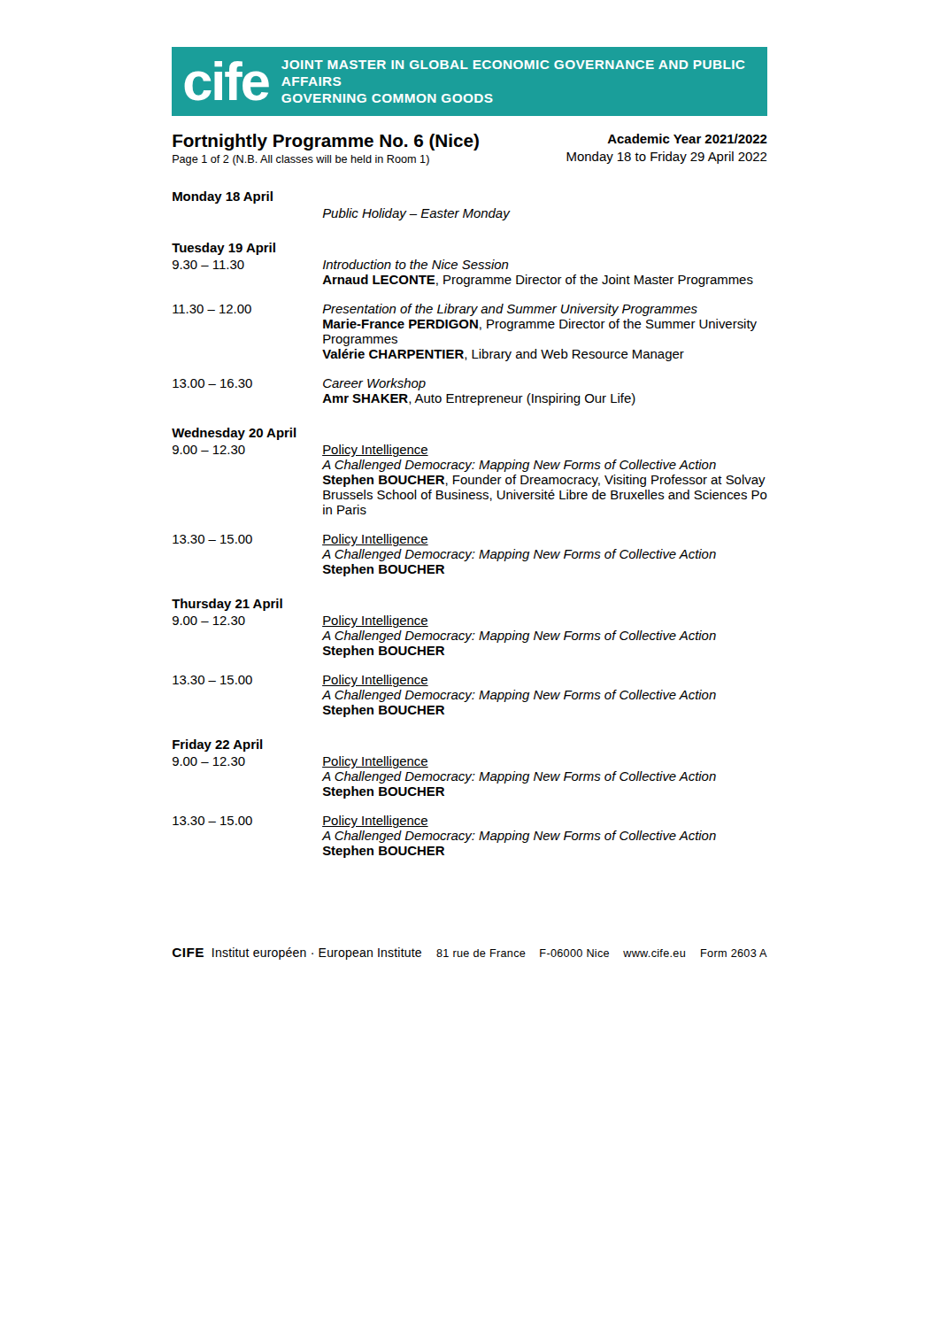cife
JOINT MASTER IN GLOBAL ECONOMIC GOVERNANCE AND PUBLIC AFFAIRS
GOVERNING COMMON GOODS
Fortnightly Programme No. 6 (Nice)
Page 1 of 2 (N.B. All classes will be held in Room 1)
Academic Year 2021/2022
Monday 18 to Friday 29 April 2022
Monday 18 April
Public Holiday – Easter Monday
Tuesday 19 April
9.30 – 11.30
Introduction to the Nice Session
Arnaud LECONTE, Programme Director of the Joint Master Programmes
11.30 – 12.00
Presentation of the Library and Summer University Programmes
Marie-France PERDIGON, Programme Director of the Summer University Programmes
Valérie CHARPENTIER, Library and Web Resource Manager
13.00 – 16.30
Career Workshop
Amr SHAKER, Auto Entrepreneur (Inspiring Our Life)
Wednesday 20 April
9.00 – 12.30
Policy Intelligence
A Challenged Democracy: Mapping New Forms of Collective Action
Stephen BOUCHER, Founder of Dreamocracy, Visiting Professor at Solvay Brussels School of Business, Université Libre de Bruxelles and Sciences Po in Paris
13.30 – 15.00
Policy Intelligence
A Challenged Democracy: Mapping New Forms of Collective Action
Stephen BOUCHER
Thursday 21 April
9.00 – 12.30
Policy Intelligence
A Challenged Democracy: Mapping New Forms of Collective Action
Stephen BOUCHER
13.30 – 15.00
Policy Intelligence
A Challenged Democracy: Mapping New Forms of Collective Action
Stephen BOUCHER
Friday 22 April
9.00 – 12.30
Policy Intelligence
A Challenged Democracy: Mapping New Forms of Collective Action
Stephen BOUCHER
13.30 – 15.00
Policy Intelligence
A Challenged Democracy: Mapping New Forms of Collective Action
Stephen BOUCHER
CIFE Institut européen · European Institute
81 rue de France F-06000 Nice www.cife.eu
Form 2603 A